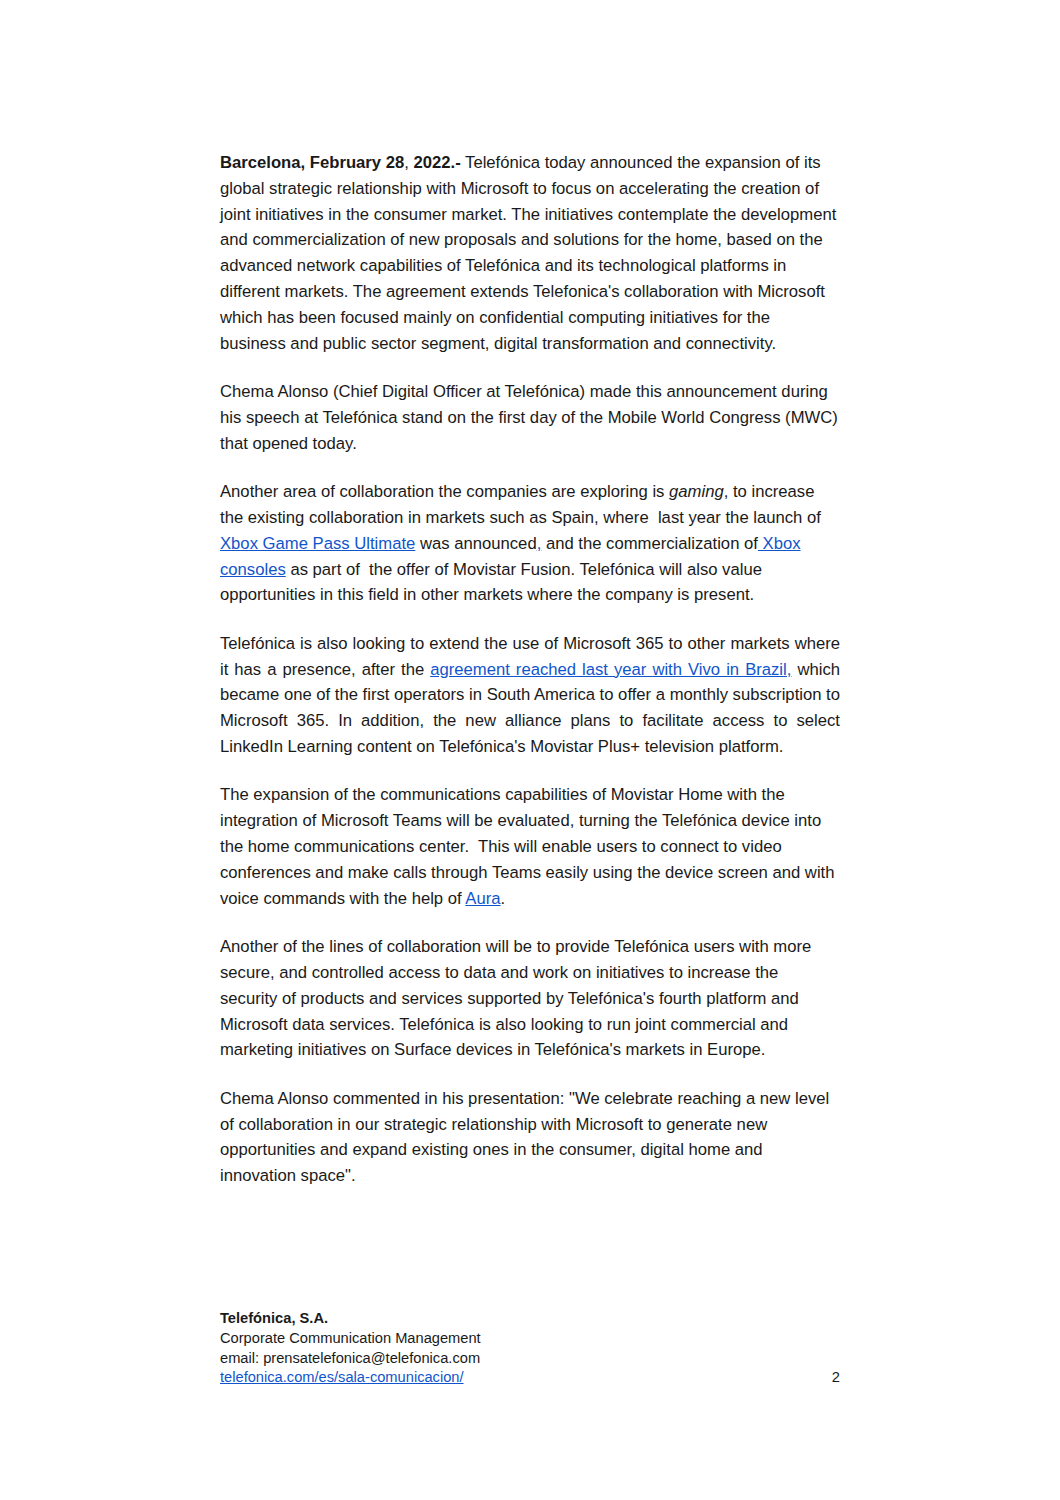Barcelona, February 28, 2022.- Telefónica today announced the expansion of its global strategic relationship with Microsoft to focus on accelerating the creation of joint initiatives in the consumer market. The initiatives contemplate the development and commercialization of new proposals and solutions for the home, based on the advanced network capabilities of Telefónica and its technological platforms in different markets. The agreement extends Telefonica's collaboration with Microsoft which has been focused mainly on confidential computing initiatives for the business and public sector segment, digital transformation and connectivity.
Chema Alonso (Chief Digital Officer at Telefónica) made this announcement during his speech at Telefónica stand on the first day of the Mobile World Congress (MWC) that opened today.
Another area of collaboration the companies are exploring is gaming, to increase the existing collaboration in markets such as Spain, where last year the launch of Xbox Game Pass Ultimate was announced, and the commercialization of Xbox consoles as part of the offer of Movistar Fusion. Telefónica will also value opportunities in this field in other markets where the company is present.
Telefónica is also looking to extend the use of Microsoft 365 to other markets where it has a presence, after the agreement reached last year with Vivo in Brazil, which became one of the first operators in South America to offer a monthly subscription to Microsoft 365. In addition, the new alliance plans to facilitate access to select LinkedIn Learning content on Telefónica's Movistar Plus+ television platform.
The expansion of the communications capabilities of Movistar Home with the integration of Microsoft Teams will be evaluated, turning the Telefónica device into the home communications center. This will enable users to connect to video conferences and make calls through Teams easily using the device screen and with voice commands with the help of Aura.
Another of the lines of collaboration will be to provide Telefónica users with more secure, and controlled access to data and work on initiatives to increase the security of products and services supported by Telefónica's fourth platform and Microsoft data services. Telefónica is also looking to run joint commercial and marketing initiatives on Surface devices in Telefónica's markets in Europe.
Chema Alonso commented in his presentation: "We celebrate reaching a new level of collaboration in our strategic relationship with Microsoft to generate new opportunities and expand existing ones in the consumer, digital home and innovation space".
Telefónica, S.A.
Corporate Communication Management
email: prensatelefonica@telefonica.com
telefonica.com/es/sala-comunicacion/ 2